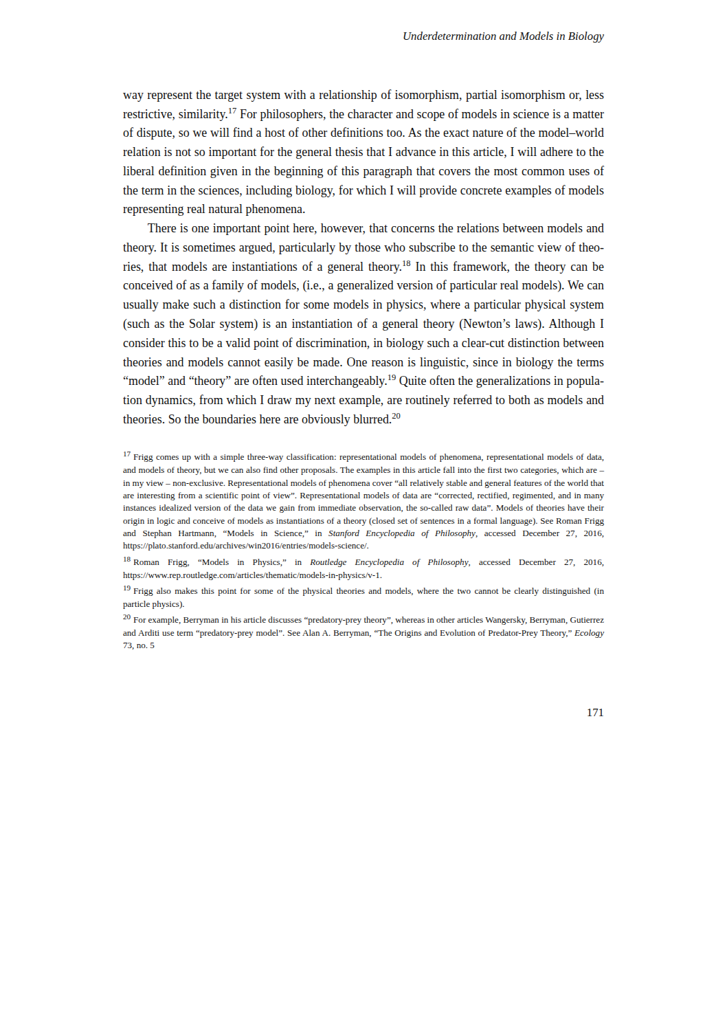Underdetermination and Models in Biology
way represent the target system with a relationship of isomorphism, partial isomorphism or, less restrictive, similarity.17 For philosophers, the character and scope of models in science is a matter of dispute, so we will find a host of other definitions too. As the exact nature of the model–world relation is not so important for the general thesis that I advance in this article, I will adhere to the liberal definition given in the beginning of this paragraph that covers the most common uses of the term in the sciences, including biology, for which I will provide concrete examples of models representing real natural phenomena.
There is one important point here, however, that concerns the relations between models and theory. It is sometimes argued, particularly by those who subscribe to the semantic view of theories, that models are instantiations of a general theory.18 In this framework, the theory can be conceived of as a family of models, (i.e., a generalized version of particular real models). We can usually make such a distinction for some models in physics, where a particular physical system (such as the Solar system) is an instantiation of a general theory (Newton’s laws). Although I consider this to be a valid point of discrimination, in biology such a clear-cut distinction between theories and models cannot easily be made. One reason is linguistic, since in biology the terms “model” and “theory” are often used interchangeably.19 Quite often the generalizations in population dynamics, from which I draw my next example, are routinely referred to both as models and theories. So the boundaries here are obviously blurred.20
17 Frigg comes up with a simple three-way classification: representational models of phenomena, representational models of data, and models of theory, but we can also find other proposals. The examples in this article fall into the first two categories, which are – in my view – non-exclusive. Representational models of phenomena cover “all relatively stable and general features of the world that are interesting from a scientific point of view”. Representational models of data are “corrected, rectified, regimented, and in many instances idealized version of the data we gain from immediate observation, the so-called raw data”. Models of theories have their origin in logic and conceive of models as instantiations of a theory (closed set of sentences in a formal language). See Roman Frigg and Stephan Hartmann, “Models in Science,” in Stanford Encyclopedia of Philosophy, accessed December 27, 2016, https://plato.stanford.edu/archives/win2016/entries/models-science/.
18 Roman Frigg, “Models in Physics,” in Routledge Encyclopedia of Philosophy, accessed December 27, 2016, https://www.rep.routledge.com/articles/thematic/models-in-physics/v-1.
19 Frigg also makes this point for some of the physical theories and models, where the two cannot be clearly distinguished (in particle physics).
20 For example, Berryman in his article discusses “predatory-prey theory”, whereas in other articles Wangersky, Berryman, Gutierrez and Arditi use term “predatory-prey model”. See Alan A. Berryman, “The Origins and Evolution of Predator-Prey Theory,” Ecology 73, no. 5
171